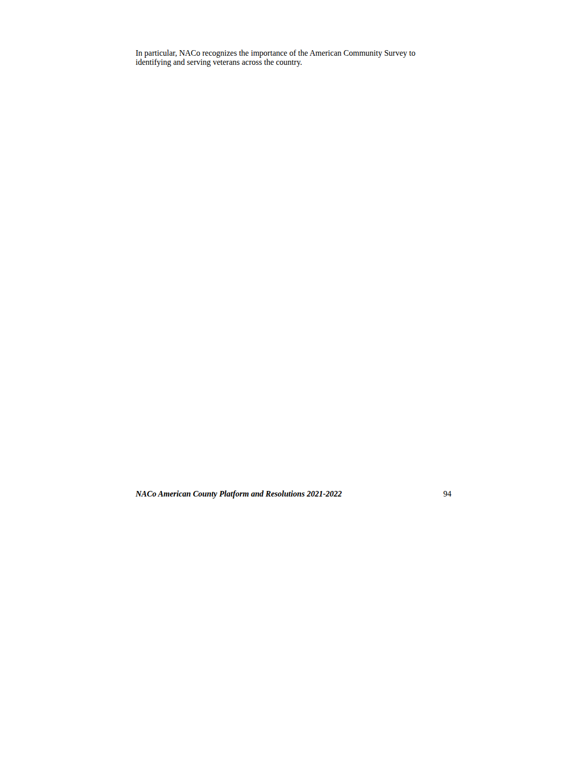In particular, NACo recognizes the importance of the American Community Survey to identifying and serving veterans across the country.
NACo American County Platform and Resolutions 2021-2022 94